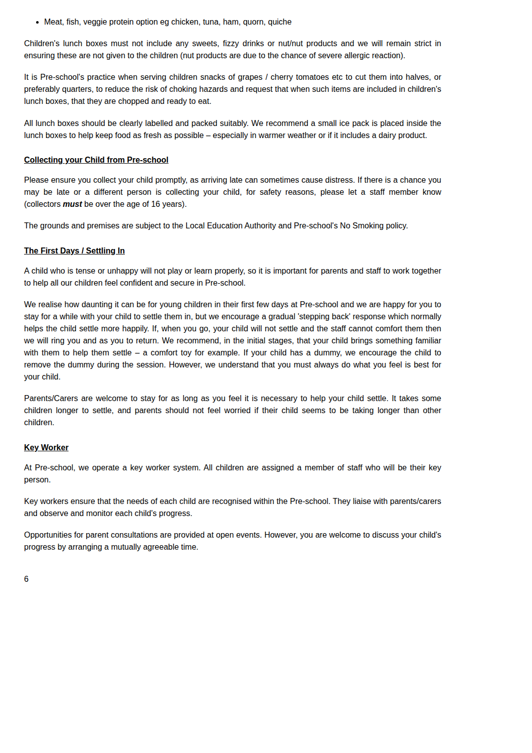Meat, fish, veggie protein option eg chicken, tuna, ham, quorn, quiche
Children's lunch boxes must not include any sweets, fizzy drinks or nut/nut products and we will remain strict in ensuring these are not given to the children (nut products are due to the chance of severe allergic reaction).
It is Pre-school's practice when serving children snacks of grapes / cherry tomatoes etc to cut them into halves, or preferably quarters, to reduce the risk of choking hazards and request that when such items are included in children's lunch boxes, that they are chopped and ready to eat.
All lunch boxes should be clearly labelled and packed suitably. We recommend a small ice pack is placed inside the lunch boxes to help keep food as fresh as possible – especially in warmer weather or if it includes a dairy product.
Collecting your Child from Pre-school
Please ensure you collect your child promptly, as arriving late can sometimes cause distress. If there is a chance you may be late or a different person is collecting your child, for safety reasons, please let a staff member know (collectors must be over the age of 16 years).
The grounds and premises are subject to the Local Education Authority and Pre-school's No Smoking policy.
The First Days / Settling In
A child who is tense or unhappy will not play or learn properly, so it is important for parents and staff to work together to help all our children feel confident and secure in Pre-school.
We realise how daunting it can be for young children in their first few days at Pre-school and we are happy for you to stay for a while with your child to settle them in, but we encourage a gradual 'stepping back' response which normally helps the child settle more happily. If, when you go, your child will not settle and the staff cannot comfort them then we will ring you and as you to return. We recommend, in the initial stages, that your child brings something familiar with them to help them settle – a comfort toy for example. If your child has a dummy, we encourage the child to remove the dummy during the session. However, we understand that you must always do what you feel is best for your child.
Parents/Carers are welcome to stay for as long as you feel it is necessary to help your child settle. It takes some children longer to settle, and parents should not feel worried if their child seems to be taking longer than other children.
Key Worker
At Pre-school, we operate a key worker system. All children are assigned a member of staff who will be their key person.
Key workers ensure that the needs of each child are recognised within the Pre-school. They liaise with parents/carers and observe and monitor each child's progress.
Opportunities for parent consultations are provided at open events. However, you are welcome to discuss your child's progress by arranging a mutually agreeable time.
6